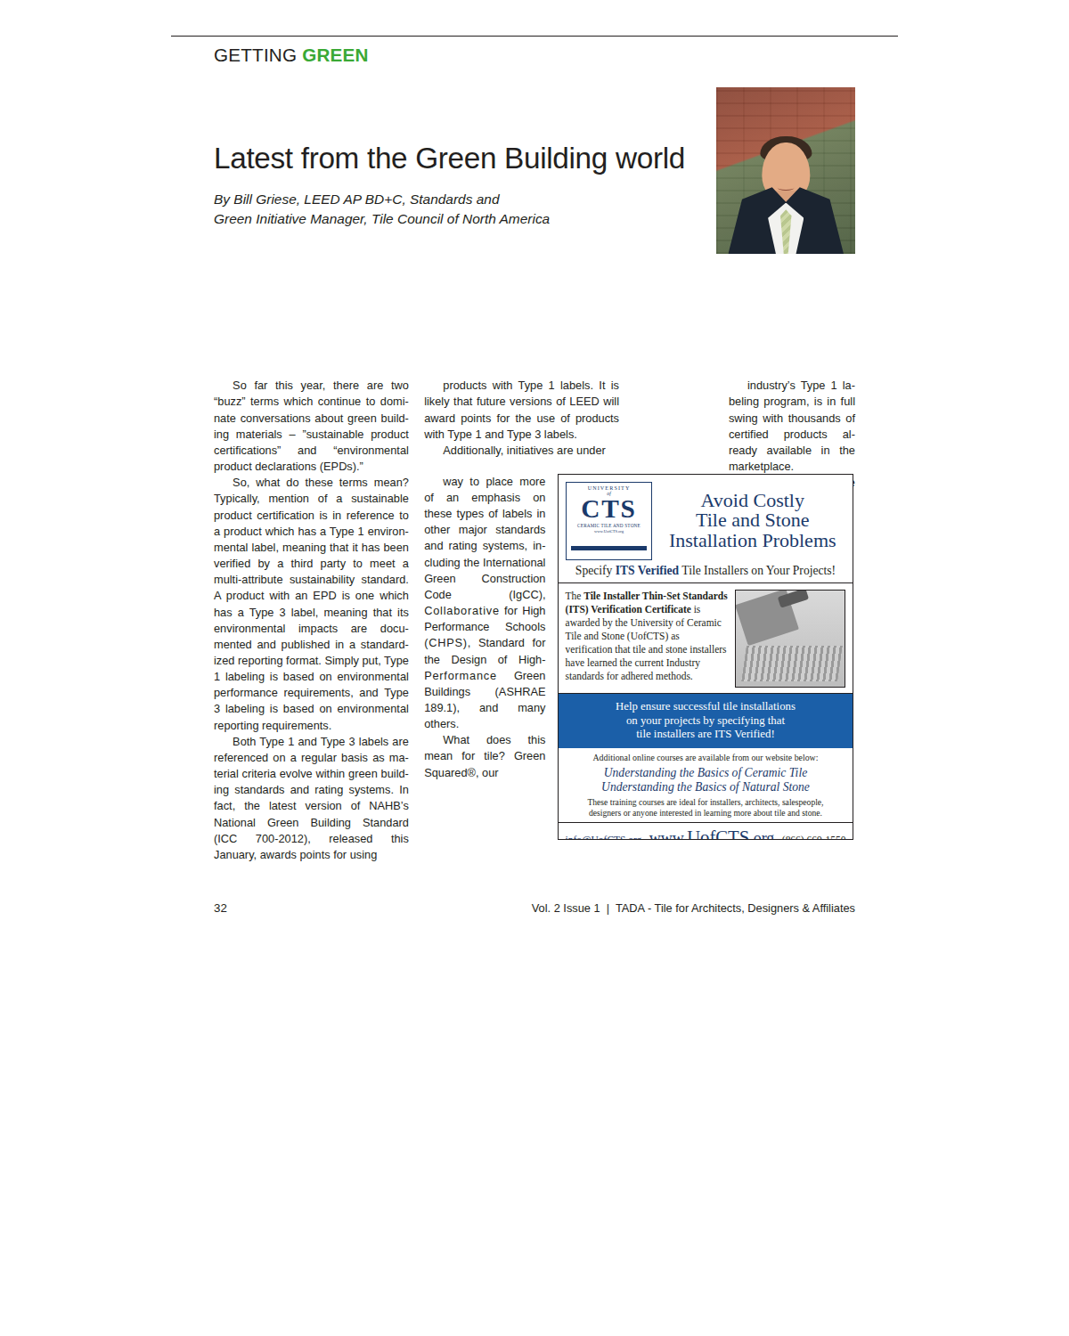GETTING GREEN
Latest from the Green Building world
By Bill Griese, LEED AP BD+C, Standards and
Green Initiative Manager, Tile Council of North America
So far this year, there are two “buzz” terms which continue to dominate conversations about green building materials – ”sustainable product certifications” and “environmental product declarations (EPDs).”
So, what do these terms mean? Typically, mention of a sustainable product certification is in reference to a product which has a Type 1 environmental label, meaning that it has been verified by a third party to meet a multi-attribute sustainability standard. A product with an EPD is one which has a Type 3 label, meaning that its environmental impacts are documented and published in a standardized reporting format. Simply put, Type 1 labeling is based on environmental performance requirements, and Type 3 labeling is based on environmental reporting requirements.
Both Type 1 and Type 3 labels are referenced on a regular basis as material criteria evolve within green building standards and rating systems. In fact, the latest version of NAHB’s National Green Building Standard (ICC 700-2012), released this January, awards points for using
products with Type 1 labels. It is likely that future versions of LEED will award points for the use of products with Type 1 and Type 3 labels.
Additionally, initiatives are under
way to place more of an emphasis on these types of labels in other major standards and rating systems, including the International Green Construction Code (IgCC), Collaborative for High Performance Schools (CHPS), Standard for the Design of High-Performance Green Buildings (ASHRAE 189.1), and many others.
What does this mean for tile? Green Squared®, our
industry’s Type 1 labeling program, is in full swing with thousands of certified products already available in the marketplace. Furthermore, efforts are in place to raise aware-
UNIVERSITY
of
CTS
CERAMIC TILE AND STONE
www.UofCTS.org
Avoid Costly
Tile and Stone
Installation Problems
Specify ITS Verified Tile Installers on Your Projects!
The Tile Installer Thin-Set Standards (ITS) Verification Certificate is awarded by the University of Ceramic Tile and Stone (UofCTS) as verification that tile and stone installers have learned the current Industry standards for adhered methods.
Help ensure successful tile installations
on your projects by specifying that
tile installers are ITS Verified!
Additional online courses are available from our website below:
Understanding the Basics of Ceramic Tile
Understanding the Basics of Natural Stone
These training courses are ideal for installers, architects, salespeople,
designers or anyone interested in learning more about tile and stone.
info@UofCTS.org
www.UofCTS.org
(866) 669-1550
32
Vol. 2 Issue 1 | TADA - Tile for Architects, Designers & Affiliates